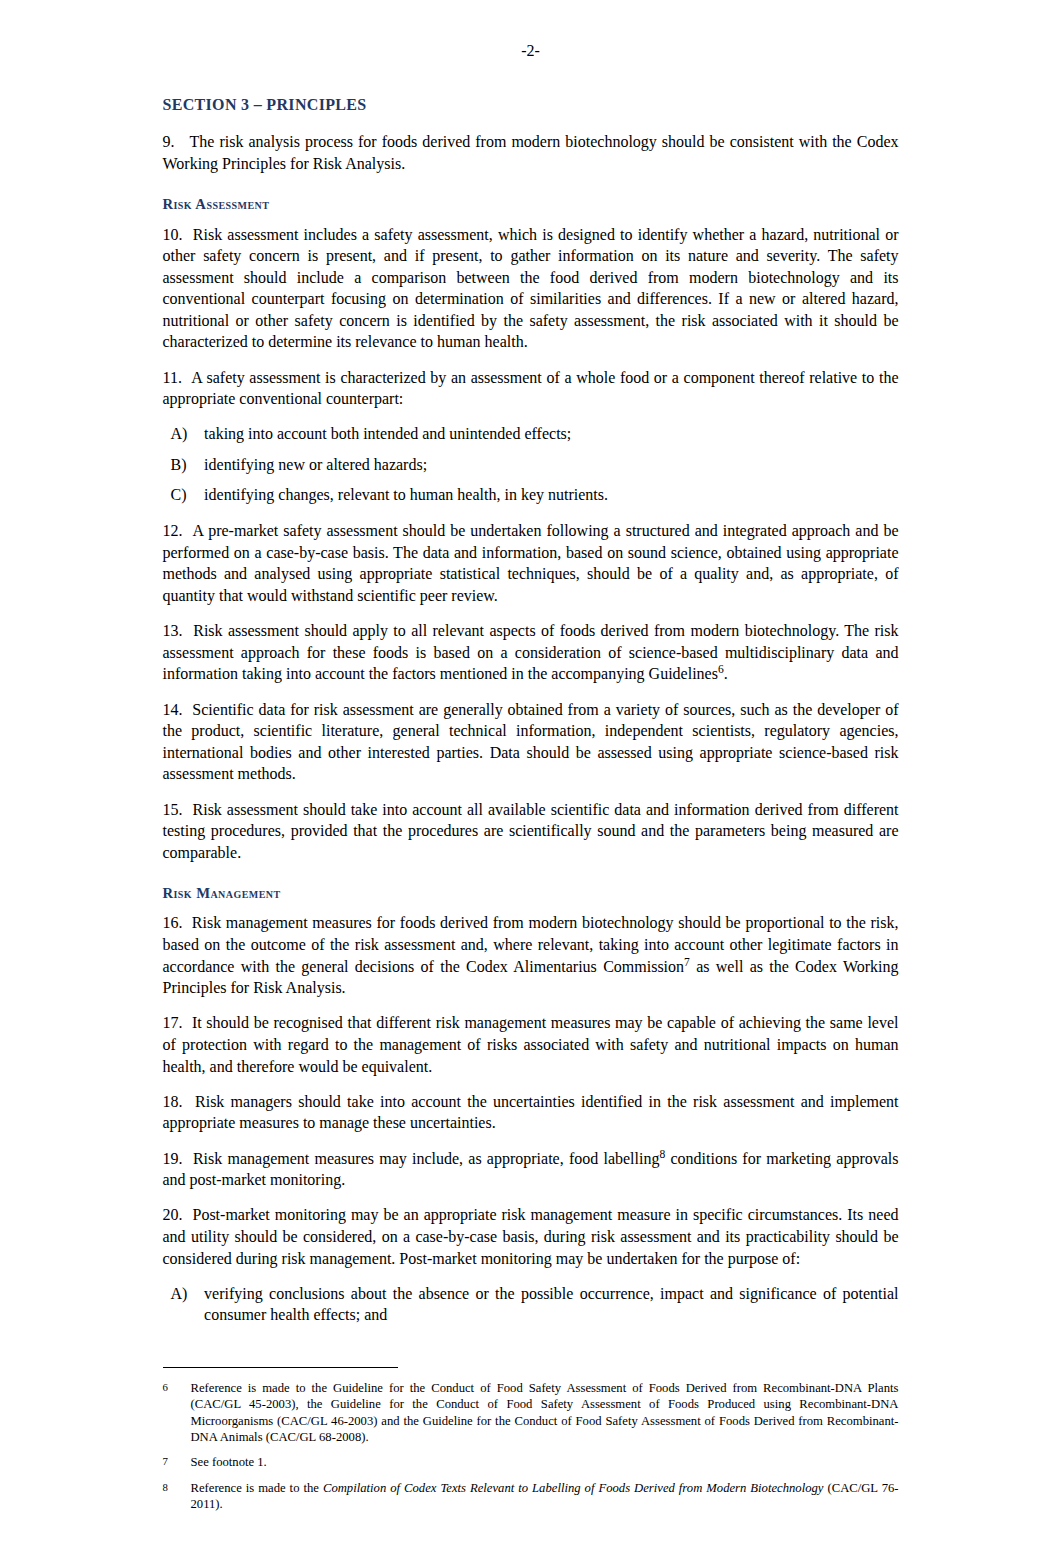-2-
SECTION 3 – PRINCIPLES
9. The risk analysis process for foods derived from modern biotechnology should be consistent with the Codex Working Principles for Risk Analysis.
Risk Assessment
10. Risk assessment includes a safety assessment, which is designed to identify whether a hazard, nutritional or other safety concern is present, and if present, to gather information on its nature and severity. The safety assessment should include a comparison between the food derived from modern biotechnology and its conventional counterpart focusing on determination of similarities and differences. If a new or altered hazard, nutritional or other safety concern is identified by the safety assessment, the risk associated with it should be characterized to determine its relevance to human health.
11. A safety assessment is characterized by an assessment of a whole food or a component thereof relative to the appropriate conventional counterpart:
A) taking into account both intended and unintended effects;
B) identifying new or altered hazards;
C) identifying changes, relevant to human health, in key nutrients.
12. A pre-market safety assessment should be undertaken following a structured and integrated approach and be performed on a case-by-case basis. The data and information, based on sound science, obtained using appropriate methods and analysed using appropriate statistical techniques, should be of a quality and, as appropriate, of quantity that would withstand scientific peer review.
13. Risk assessment should apply to all relevant aspects of foods derived from modern biotechnology. The risk assessment approach for these foods is based on a consideration of science-based multidisciplinary data and information taking into account the factors mentioned in the accompanying Guidelines6.
14. Scientific data for risk assessment are generally obtained from a variety of sources, such as the developer of the product, scientific literature, general technical information, independent scientists, regulatory agencies, international bodies and other interested parties. Data should be assessed using appropriate science-based risk assessment methods.
15. Risk assessment should take into account all available scientific data and information derived from different testing procedures, provided that the procedures are scientifically sound and the parameters being measured are comparable.
Risk Management
16. Risk management measures for foods derived from modern biotechnology should be proportional to the risk, based on the outcome of the risk assessment and, where relevant, taking into account other legitimate factors in accordance with the general decisions of the Codex Alimentarius Commission7 as well as the Codex Working Principles for Risk Analysis.
17. It should be recognised that different risk management measures may be capable of achieving the same level of protection with regard to the management of risks associated with safety and nutritional impacts on human health, and therefore would be equivalent.
18. Risk managers should take into account the uncertainties identified in the risk assessment and implement appropriate measures to manage these uncertainties.
19. Risk management measures may include, as appropriate, food labelling8 conditions for marketing approvals and post-market monitoring.
20. Post-market monitoring may be an appropriate risk management measure in specific circumstances. Its need and utility should be considered, on a case-by-case basis, during risk assessment and its practicability should be considered during risk management. Post-market monitoring may be undertaken for the purpose of:
A) verifying conclusions about the absence or the possible occurrence, impact and significance of potential consumer health effects; and
6
Reference is made to the Guideline for the Conduct of Food Safety Assessment of Foods Derived from Recombinant-DNA Plants (CAC/GL 45-2003), the Guideline for the Conduct of Food Safety Assessment of Foods Produced using Recombinant-DNA Microorganisms (CAC/GL 46-2003) and the Guideline for the Conduct of Food Safety Assessment of Foods Derived from Recombinant-DNA Animals (CAC/GL 68-2008).
7
See footnote 1.
8
Reference is made to the Compilation of Codex Texts Relevant to Labelling of Foods Derived from Modern Biotechnology (CAC/GL 76-2011).